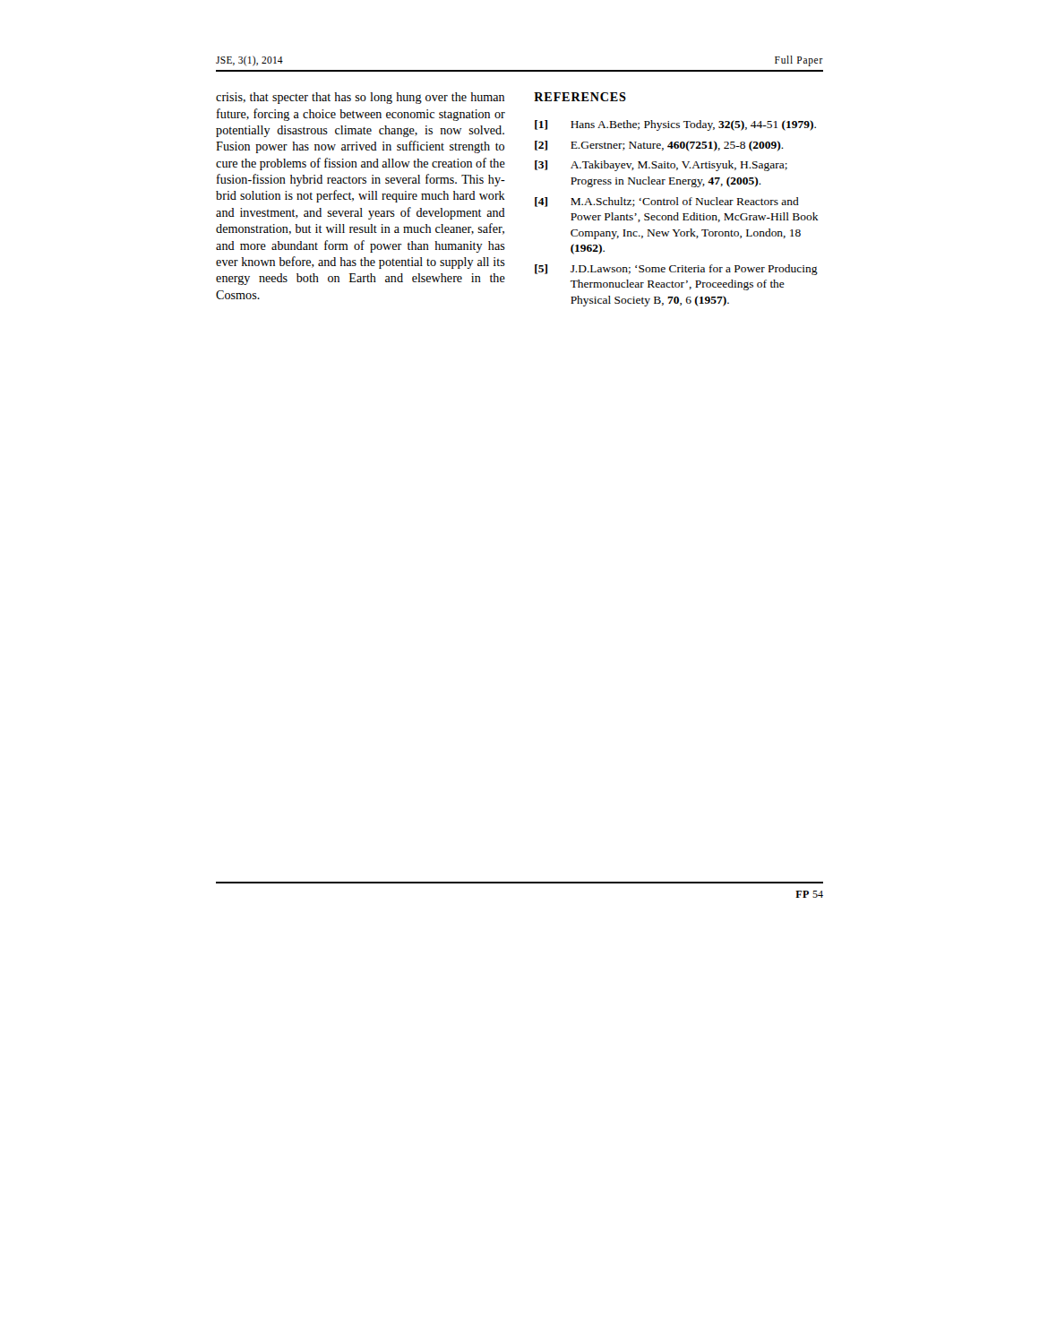JSE, 3(1), 2014
Full Paper
crisis, that specter that has so long hung over the human future, forcing a choice between economic stagnation or potentially disastrous climate change, is now solved. Fusion power has now arrived in sufficient strength to cure the problems of fission and allow the creation of the fusion-fission hybrid reactors in several forms. This hybrid solution is not perfect, will require much hard work and investment, and several years of development and demonstration, but it will result in a much cleaner, safer, and more abundant form of power than humanity has ever known before, and has the potential to supply all its energy needs both on Earth and elsewhere in the Cosmos.
References
[1] Hans A.Bethe; Physics Today, 32(5), 44-51 (1979).
[2] E.Gerstner; Nature, 460(7251), 25-8 (2009).
[3] A.Takibayev, M.Saito, V.Artisyuk, H.Sagara; Progress in Nuclear Energy, 47, (2005).
[4] M.A.Schultz; ‘Control of Nuclear Reactors and Power Plants’, Second Edition, McGraw-Hill Book Company, Inc., New York, Toronto, London, 18 (1962).
[5] J.D.Lawson; ‘Some Criteria for a Power Producing Thermonuclear Reactor’, Proceedings of the Physical Society B, 70, 6 (1957).
FP 54